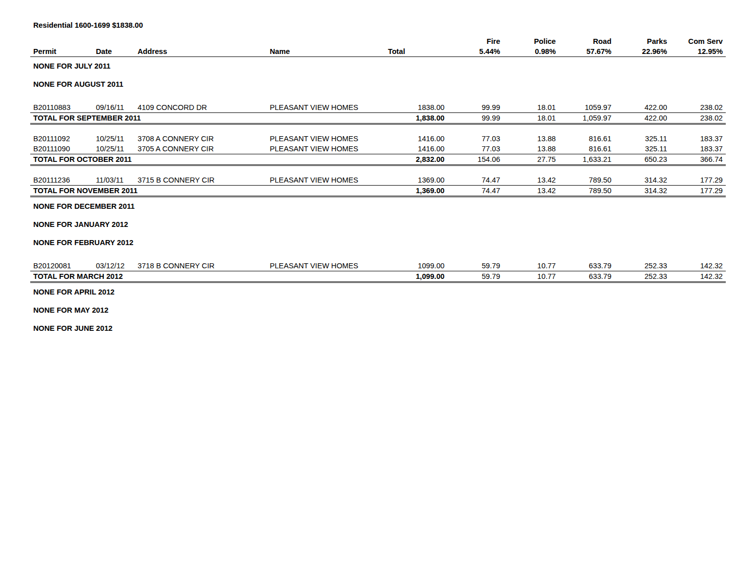| Residential 1600-1699 $1838.00 |
| | | | | | Fire | Police | Road | Parks | Com Serv |
| Permit | Date | Address | Name | Total | 5.44% | 0.98% | 57.67% | 22.96% | 12.95% |
| NONE FOR JULY 2011 |
| NONE FOR AUGUST 2011 |
| B20110883 | 09/16/11 | 4109 CONCORD DR | PLEASANT VIEW HOMES | 1838.00 | 99.99 | 18.01 | 1059.97 | 422.00 | 238.02 |
| TOTAL FOR SEPTEMBER 2011 | 1,838.00 | 99.99 | 18.01 | 1,059.97 | 422.00 | 238.02 |
| B20111092 | 10/25/11 | 3708 A CONNERY CIR | PLEASANT VIEW HOMES | 1416.00 | 77.03 | 13.88 | 816.61 | 325.11 | 183.37 |
| B20111090 | 10/25/11 | 3705 A CONNERY CIR | PLEASANT VIEW HOMES | 1416.00 | 77.03 | 13.88 | 816.61 | 325.11 | 183.37 |
| TOTAL FOR OCTOBER 2011 | 2,832.00 | 154.06 | 27.75 | 1,633.21 | 650.23 | 366.74 |
| B20111236 | 11/03/11 | 3715 B CONNERY CIR | PLEASANT VIEW HOMES | 1369.00 | 74.47 | 13.42 | 789.50 | 314.32 | 177.29 |
| TOTAL FOR NOVEMBER 2011 | 1,369.00 | 74.47 | 13.42 | 789.50 | 314.32 | 177.29 |
| NONE FOR DECEMBER 2011 |
| NONE FOR JANUARY 2012 |
| NONE FOR FEBRUARY 2012 |
| B20120081 | 03/12/12 | 3718 B CONNERY CIR | PLEASANT VIEW HOMES | 1099.00 | 59.79 | 10.77 | 633.79 | 252.33 | 142.32 |
| TOTAL FOR MARCH 2012 | 1,099.00 | 59.79 | 10.77 | 633.79 | 252.33 | 142.32 |
| NONE FOR APRIL 2012 |
| NONE FOR MAY 2012 |
| NONE FOR JUNE 2012 |